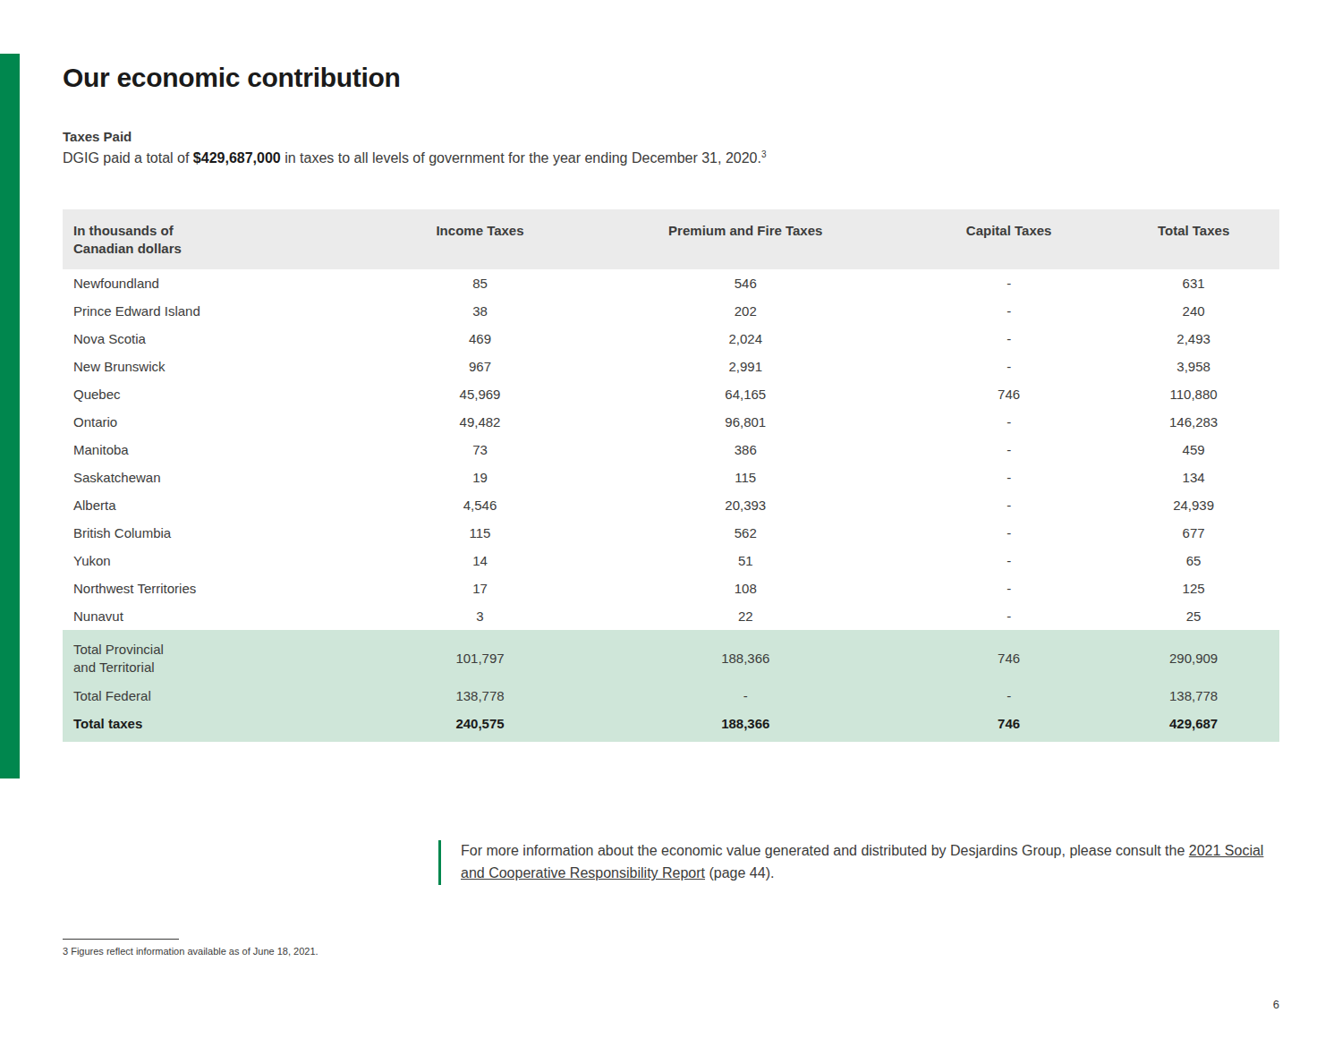Our economic contribution
Taxes Paid
DGIG paid a total of $429,687,000 in taxes to all levels of government for the year ending December 31, 2020.3
| In thousands of Canadian dollars | Income Taxes | Premium and Fire Taxes | Capital Taxes | Total Taxes |
| --- | --- | --- | --- | --- |
| Newfoundland | 85 | 546 | - | 631 |
| Prince Edward Island | 38 | 202 | - | 240 |
| Nova Scotia | 469 | 2,024 | - | 2,493 |
| New Brunswick | 967 | 2,991 | - | 3,958 |
| Quebec | 45,969 | 64,165 | 746 | 110,880 |
| Ontario | 49,482 | 96,801 | - | 146,283 |
| Manitoba | 73 | 386 | - | 459 |
| Saskatchewan | 19 | 115 | - | 134 |
| Alberta | 4,546 | 20,393 | - | 24,939 |
| British Columbia | 115 | 562 | - | 677 |
| Yukon | 14 | 51 | - | 65 |
| Northwest Territories | 17 | 108 | - | 125 |
| Nunavut | 3 | 22 | - | 25 |
| Total Provincial and Territorial | 101,797 | 188,366 | 746 | 290,909 |
| Total Federal | 138,778 | - | - | 138,778 |
| Total taxes | 240,575 | 188,366 | 746 | 429,687 |
For more information about the economic value generated and distributed by Desjardins Group, please consult the 2021 Social and Cooperative Responsibility Report (page 44).
3 Figures reflect information available as of June 18, 2021.
6